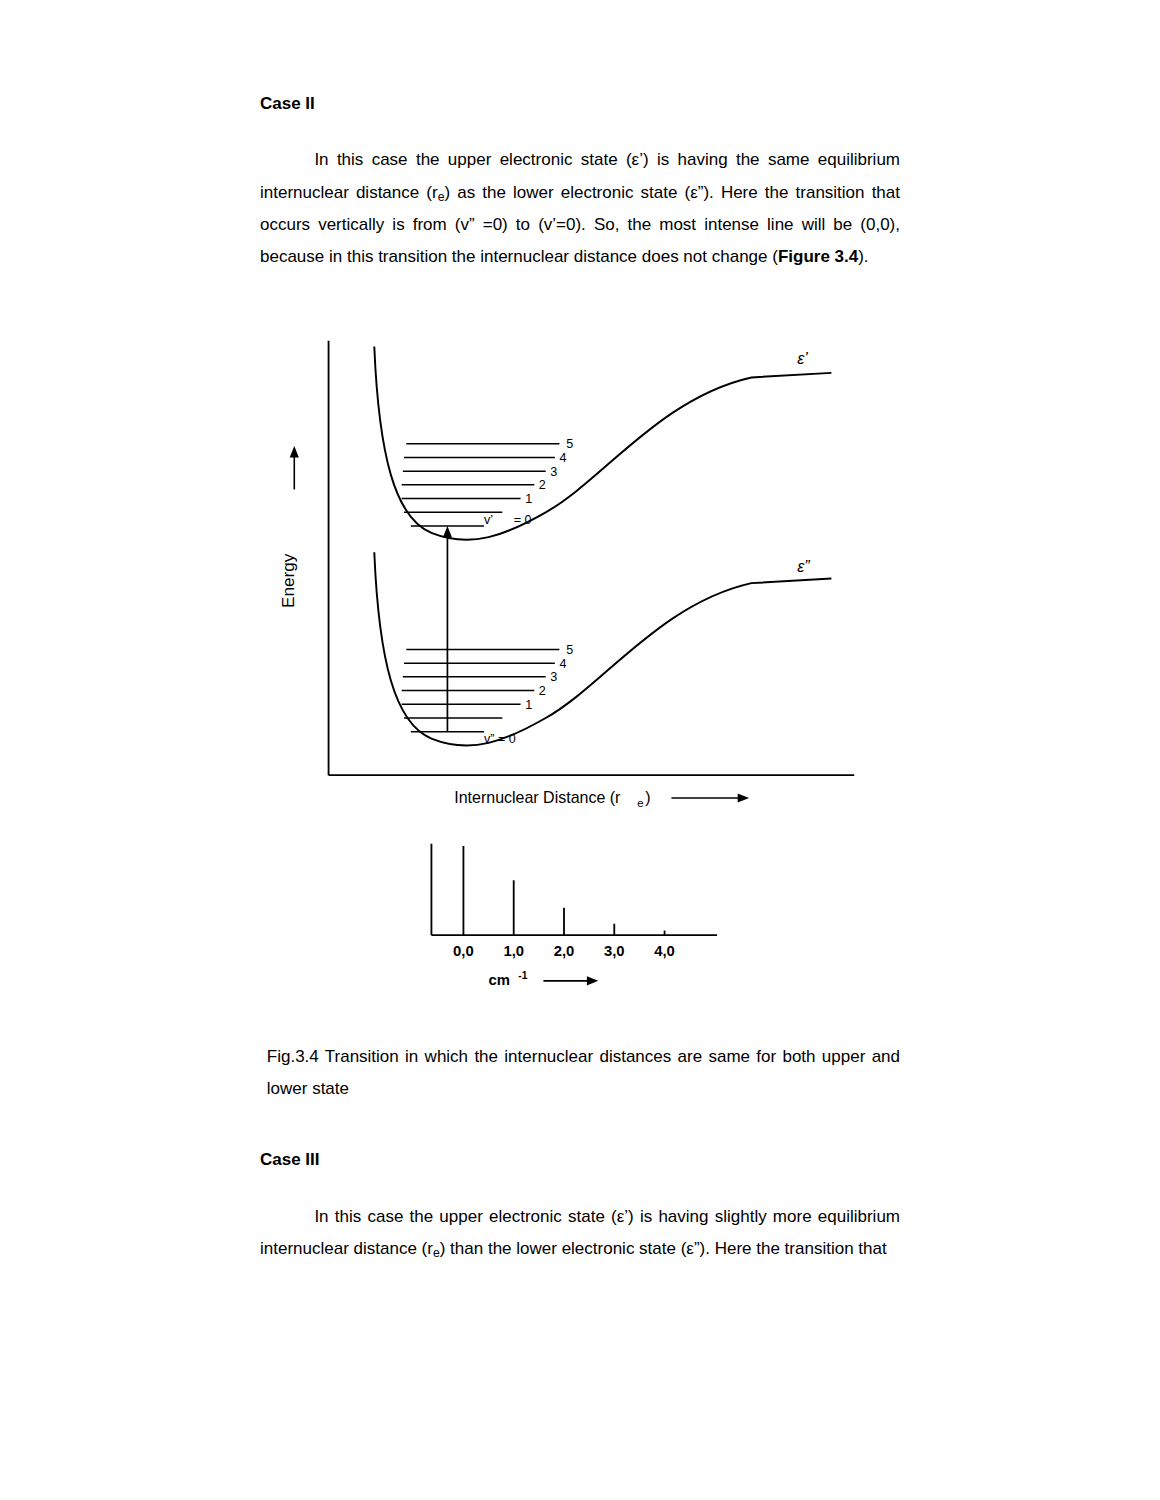Case II
In this case the upper electronic state (ε’) is having the same equilibrium internuclear distance (re) as the lower electronic state (ε”). Here the transition that occurs vertically is from (v” =0) to (v’=0). So, the most intense line will be (0,0), because in this transition the internuclear distance does not change (Figure 3.4).
Figure 3.4 Potential energy curves for an upper electronic state epsilon prime and a lower electronic state epsilon double prime with identical equilibrium internuclear distances. A vertical arrow shows the transition from v double prime equals 0 to v prime equals 0. Below, a stick spectrum shows the 0,0 band as the most intense, with decreasing intensities for 1,0; 2,0; 3,0 and 4,0. Energy ε’ 5 4 3 2 1 v’ = 0 ε” 5 4 3 2 1 v” = 0 Internuclear Distance (r e ) 0,0 1,0 2,0 3,0 4,0 cm -1
Fig.3.4 Transition in which the internuclear distances are same for both upper and lower state
Case III
In this case the upper electronic state (ε’) is having slightly more equilibrium internuclear distance (re) than the lower electronic state (ε”). Here the transition that